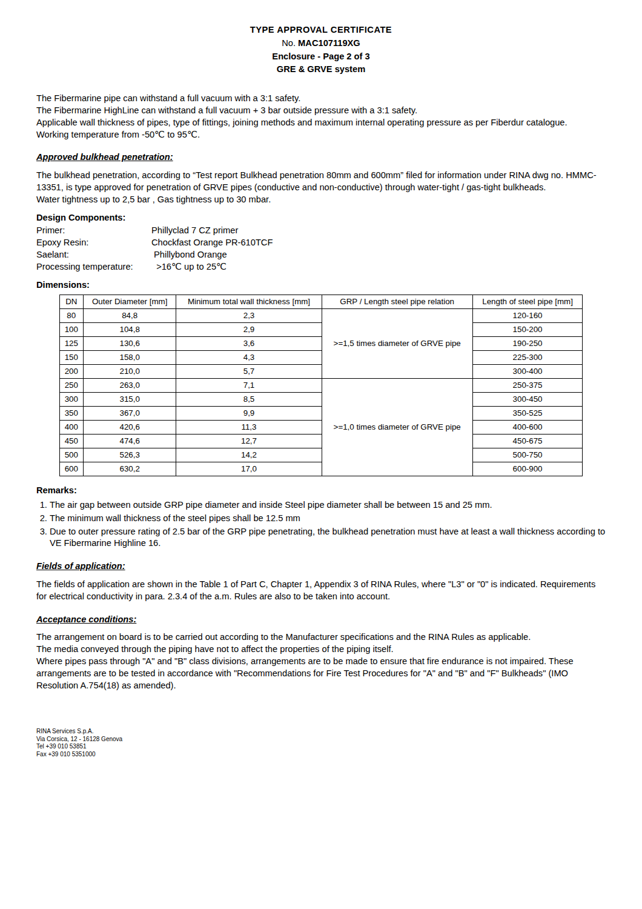TYPE APPROVAL CERTIFICATE
No. MAC107119XG
Enclosure - Page 2 of 3
GRE & GRVE system
The Fibermarine pipe can withstand a full vacuum with a 3:1 safety.
The Fibermarine HighLine can withstand a full vacuum + 3 bar outside pressure with a 3:1 safety.
Applicable wall thickness of pipes, type of fittings, joining methods and maximum internal operating pressure as per Fiberdur catalogue.
Working temperature from -50℃ to 95℃.
Approved bulkhead penetration:
The bulkhead penetration, according to “Test report Bulkhead penetration 80mm and 600mm” filed for information under RINA dwg no. HMMC-13351, is type approved for penetration of GRVE pipes (conductive and non-conductive) through water-tight / gas-tight bulkheads.
Water tightness up to 2,5 bar , Gas tightness up to 30 mbar.
Design Components:
Primer: Phillyclad 7 CZ primer
Epoxy Resin: Chockfast Orange PR-610TCF
Saelant: Phillybond Orange
Processing temperature: >16℃ up to 25℃
Dimensions:
| DN | Outer Diameter [mm] | Minimum total wall thickness [mm] | GRP / Length steel pipe relation | Length of steel pipe [mm] |
| --- | --- | --- | --- | --- |
| 80 | 84,8 | 2,3 | >=1,5 times diameter of GRVE pipe | 120-160 |
| 100 | 104,8 | 2,9 | 150-200 |
| 125 | 130,6 | 3,6 | 190-250 |
| 150 | 158,0 | 4,3 | 225-300 |
| 200 | 210,0 | 5,7 | 300-400 |
| 250 | 263,0 | 7,1 | >=1,0 times diameter of GRVE pipe | 250-375 |
| 300 | 315,0 | 8,5 | 300-450 |
| 350 | 367,0 | 9,9 | 350-525 |
| 400 | 420,6 | 11,3 | 400-600 |
| 450 | 474,6 | 12,7 | 450-675 |
| 500 | 526,3 | 14,2 | 500-750 |
| 600 | 630,2 | 17,0 | 600-900 |
Remarks:
The air gap between outside GRP pipe diameter and inside Steel pipe diameter shall be between 15 and 25 mm.
The minimum wall thickness of the steel pipes shall be 12.5 mm
Due to outer pressure rating of 2.5 bar of the GRP pipe penetrating, the bulkhead penetration must have at least a wall thickness according to VE Fibermarine Highline 16.
Fields of application:
The fields of application are shown in the Table 1 of Part C, Chapter 1, Appendix 3 of RINA Rules, where "L3" or "0" is indicated. Requirements for electrical conductivity in para. 2.3.4 of the a.m. Rules are also to be taken into account.
Acceptance conditions:
The arrangement on board is to be carried out according to the Manufacturer specifications and the RINA Rules as applicable.
The media conveyed through the piping have not to affect the properties of the piping itself.
Where pipes pass through "A" and "B" class divisions, arrangements are to be made to ensure that fire endurance is not impaired. These arrangements are to be tested in accordance with "Recommendations for Fire Test Procedures for "A" and "B" and "F" Bulkheads" (IMO Resolution A.754(18) as amended).
RINA Services S.p.A.
Via Corsica, 12 - 16128 Genova
Tel +39 010 53851
Fax +39 010 5351000